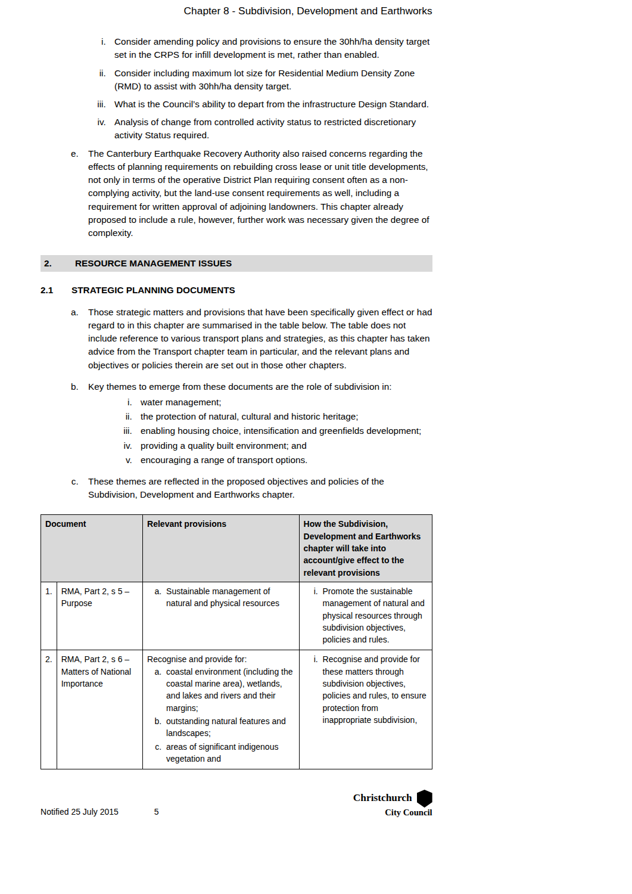Chapter 8 - Subdivision, Development and Earthworks
Consider amending policy and provisions to ensure the 30hh/ha density target set in the CRPS for infill development is met, rather than enabled.
Consider including maximum lot size for Residential Medium Density Zone (RMD) to assist with 30hh/ha density target.
What is the Council’s ability to depart from the infrastructure Design Standard.
Analysis of change from controlled activity status to restricted discretionary activity Status required.
The Canterbury Earthquake Recovery Authority also raised concerns regarding the effects of planning requirements on rebuilding cross lease or unit title developments, not only in terms of the operative District Plan requiring consent often as a non-complying activity, but the land-use consent requirements as well, including a requirement for written approval of adjoining landowners. This chapter already proposed to include a rule, however, further work was necessary given the degree of complexity.
2. RESOURCE MANAGEMENT ISSUES
2.1 STRATEGIC PLANNING DOCUMENTS
Those strategic matters and provisions that have been specifically given effect or had regard to in this chapter are summarised in the table below. The table does not include reference to various transport plans and strategies, as this chapter has taken advice from the Transport chapter team in particular, and the relevant plans and objectives or policies therein are set out in those other chapters.
Key themes to emerge from these documents are the role of subdivision in:
water management;
the protection of natural, cultural and historic heritage;
enabling housing choice, intensification and greenfields development;
providing a quality built environment; and
encouraging a range of transport options.
These themes are reflected in the proposed objectives and policies of the Subdivision, Development and Earthworks chapter.
| Document | Relevant provisions | How the Subdivision, Development and Earthworks chapter will take into account/give effect to the relevant provisions |
| --- | --- | --- |
| 1. | RMA, Part 2, s 5 – Purpose | Sustainable management of natural and physical resources | Promote the sustainable management of natural and physical resources through subdivision objectives, policies and rules. |
| 2. | RMA, Part 2, s 6 – Matters of National Importance | Recognise and provide for: coastal environment (including the coastal marine area), wetlands, and lakes and rivers and their margins; outstanding natural features and landscapes; areas of significant indigenous vegetation and | Recognise and provide for these matters through subdivision objectives, policies and rules, to ensure protection from inappropriate subdivision, |
Notified 25 July 2015
5
Christchurch
City Council